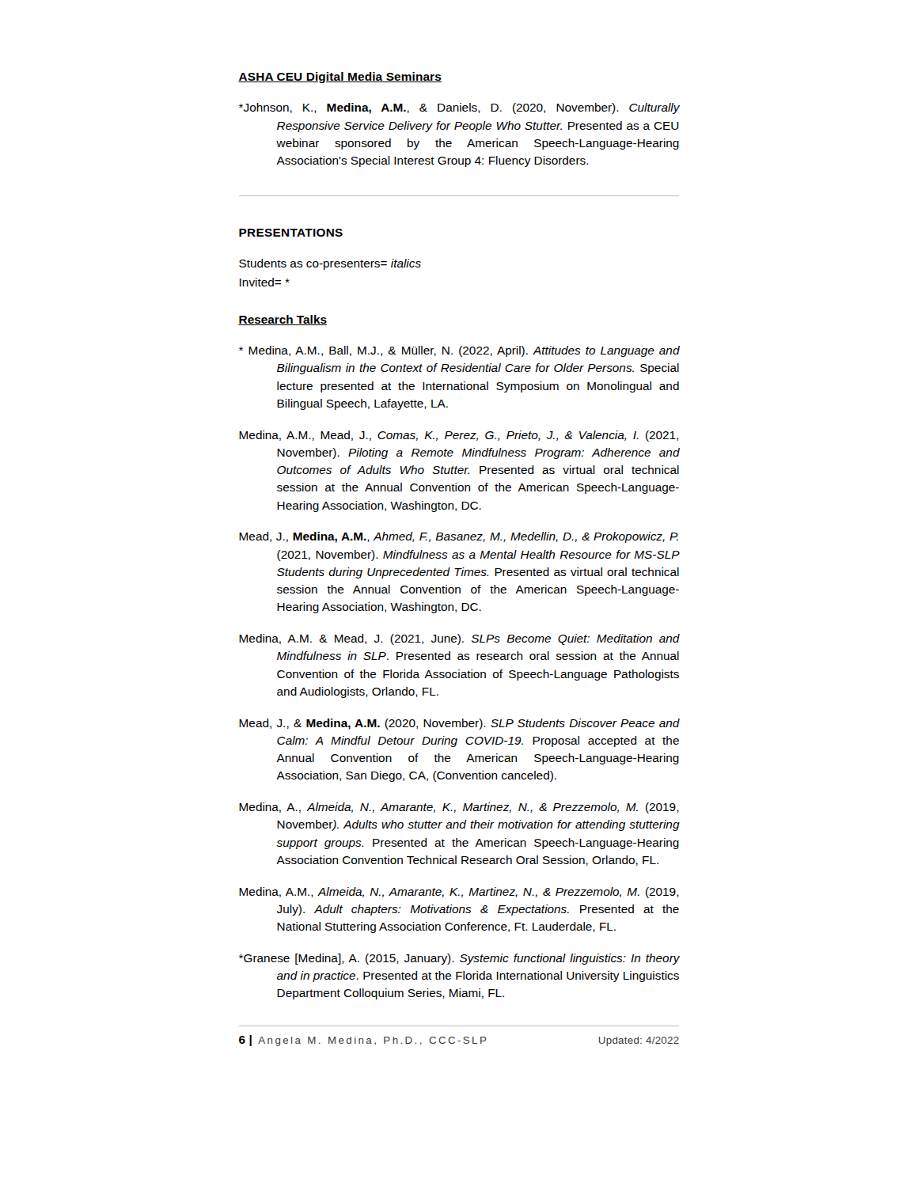ASHA CEU Digital Media Seminars
*Johnson, K., Medina, A.M., & Daniels, D. (2020, November). Culturally Responsive Service Delivery for People Who Stutter. Presented as a CEU webinar sponsored by the American Speech-Language-Hearing Association's Special Interest Group 4: Fluency Disorders.
PRESENTATIONS
Students as co-presenters= italics
Invited= *
Research Talks
* Medina, A.M., Ball, M.J., & Müller, N. (2022, April). Attitudes to Language and Bilingualism in the Context of Residential Care for Older Persons. Special lecture presented at the International Symposium on Monolingual and Bilingual Speech, Lafayette, LA.
Medina, A.M., Mead, J., Comas, K., Perez, G., Prieto, J., & Valencia, I. (2021, November). Piloting a Remote Mindfulness Program: Adherence and Outcomes of Adults Who Stutter. Presented as virtual oral technical session at the Annual Convention of the American Speech-Language-Hearing Association, Washington, DC.
Mead, J., Medina, A.M., Ahmed, F., Basanez, M., Medellin, D., & Prokopowicz, P. (2021, November). Mindfulness as a Mental Health Resource for MS-SLP Students during Unprecedented Times. Presented as virtual oral technical session the Annual Convention of the American Speech-Language-Hearing Association, Washington, DC.
Medina, A.M. & Mead, J. (2021, June). SLPs Become Quiet: Meditation and Mindfulness in SLP. Presented as research oral session at the Annual Convention of the Florida Association of Speech-Language Pathologists and Audiologists, Orlando, FL.
Mead, J., & Medina, A.M. (2020, November). SLP Students Discover Peace and Calm: A Mindful Detour During COVID-19. Proposal accepted at the Annual Convention of the American Speech-Language-Hearing Association, San Diego, CA, (Convention canceled).
Medina, A., Almeida, N., Amarante, K., Martinez, N., & Prezzemolo, M. (2019, November). Adults who stutter and their motivation for attending stuttering support groups. Presented at the American Speech-Language-Hearing Association Convention Technical Research Oral Session, Orlando, FL.
Medina, A.M., Almeida, N., Amarante, K., Martinez, N., & Prezzemolo, M. (2019, July). Adult chapters: Motivations & Expectations. Presented at the National Stuttering Association Conference, Ft. Lauderdale, FL.
*Granese [Medina], A. (2015, January). Systemic functional linguistics: In theory and in practice. Presented at the Florida International University Linguistics Department Colloquium Series, Miami, FL.
6 |Angela M. Medina, Ph.D., CCC-SLP
Updated: 4/2022